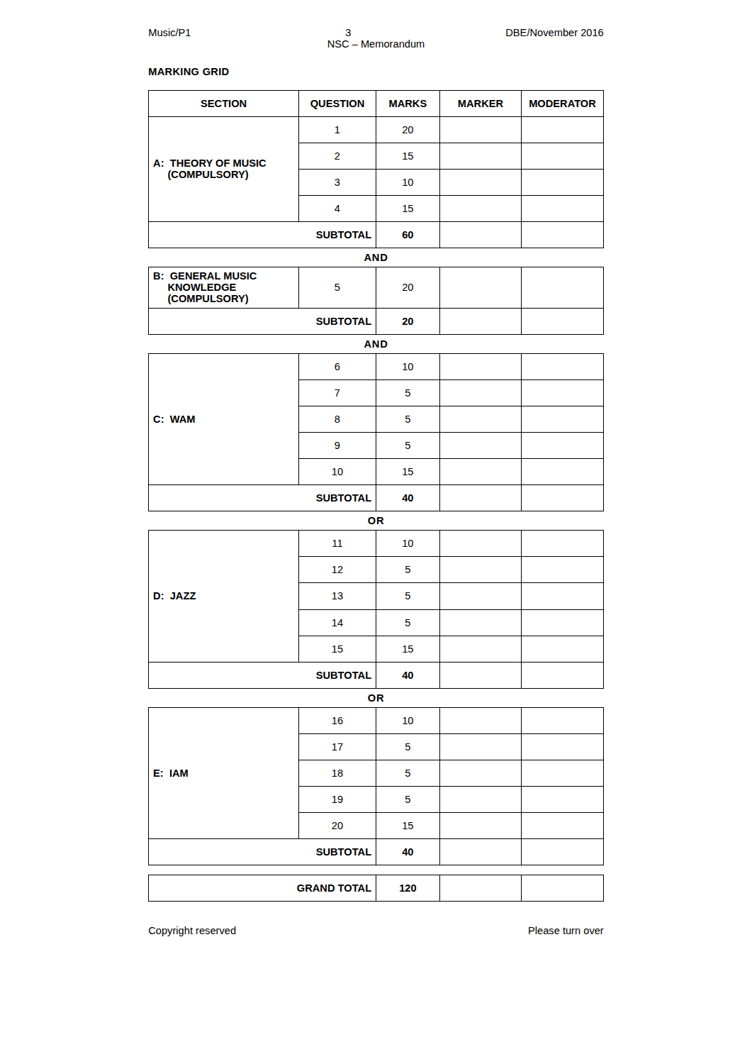Music/P1
3
DBE/November 2016
NSC – Memorandum
MARKING GRID
| SECTION | QUESTION | MARKS | MARKER | MODERATOR |
| --- | --- | --- | --- | --- |
| A: THEORY OF MUSIC (COMPULSORY) | 1 | 20 | | |
| 2 | 15 | | |
| 3 | 10 | | |
| 4 | 15 | | |
| SUBTOTAL | 60 | | |
AND
| B: GENERAL MUSIC KNOWLEDGE (COMPULSORY) | 5 | 20 | | |
| SUBTOTAL | 20 | | |
AND
| C: WAM | 6 | 10 | | |
| 7 | 5 | | |
| 8 | 5 | | |
| 9 | 5 | | |
| 10 | 15 | | |
| SUBTOTAL | 40 | | |
OR
| D: JAZZ | 11 | 10 | | |
| 12 | 5 | | |
| 13 | 5 | | |
| 14 | 5 | | |
| 15 | 15 | | |
| SUBTOTAL | 40 | | |
OR
| E: IAM | 16 | 10 | | |
| 17 | 5 | | |
| 18 | 5 | | |
| 19 | 5 | | |
| 20 | 15 | | |
| SUBTOTAL | 40 | | |
| GRAND TOTAL | 120 | | |
Copyright reserved
Please turn over